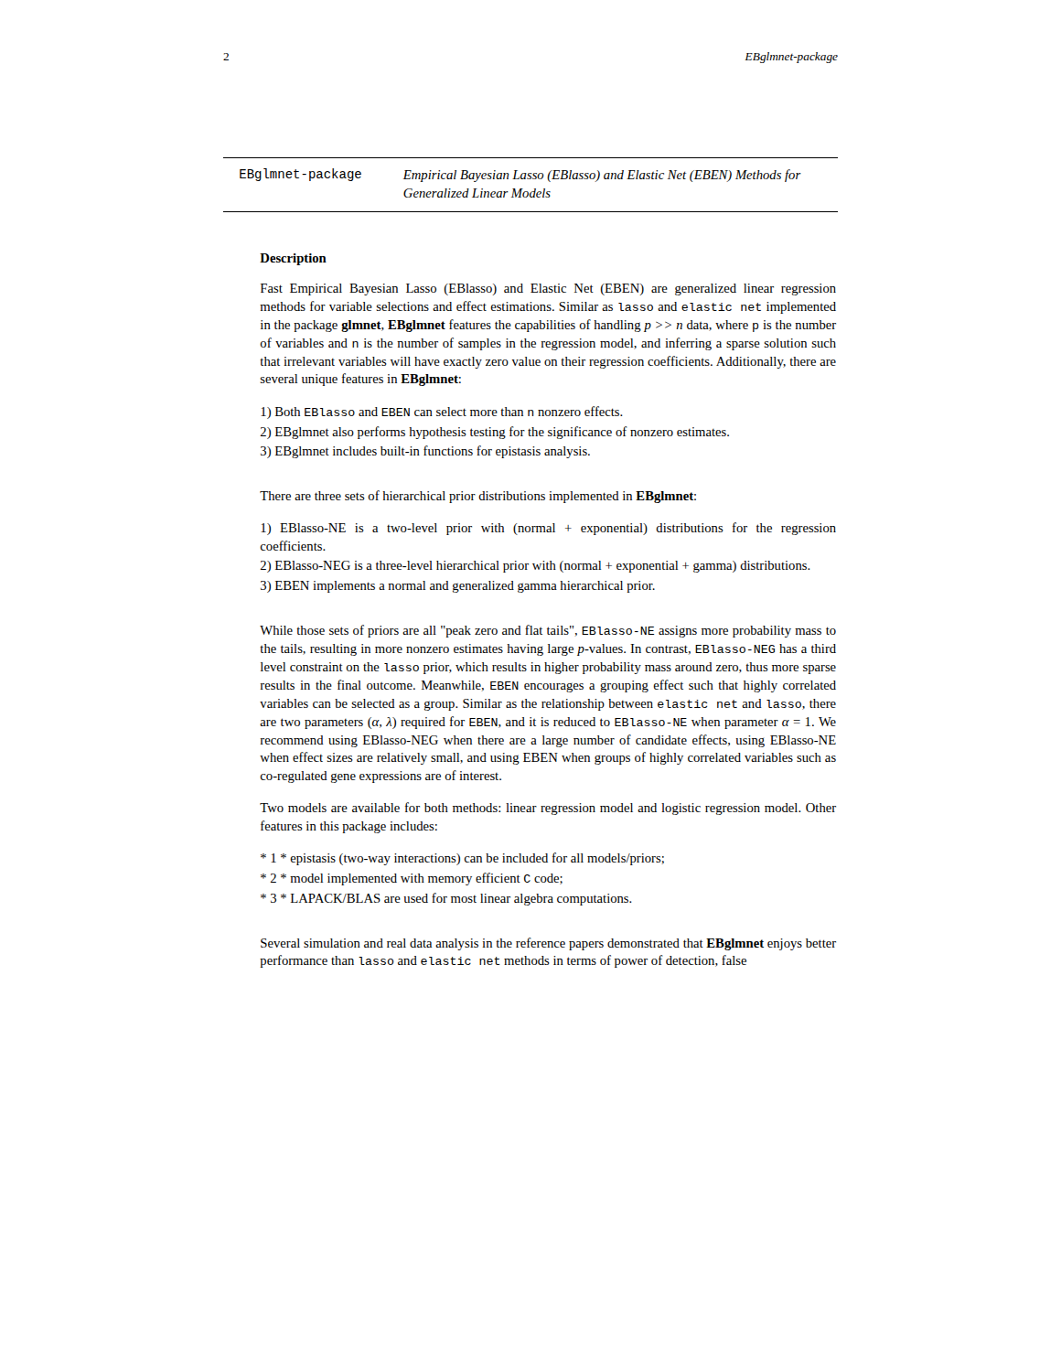2 EBglmnet-package
EBglmnet-package
Empirical Bayesian Lasso (EBlasso) and Elastic Net (EBEN) Methods for Generalized Linear Models
Description
Fast Empirical Bayesian Lasso (EBlasso) and Elastic Net (EBEN) are generalized linear regression methods for variable selections and effect estimations. Similar as lasso and elastic net implemented in the package glmnet, EBglmnet features the capabilities of handling p >> n data, where p is the number of variables and n is the number of samples in the regression model, and inferring a sparse solution such that irrelevant variables will have exactly zero value on their regression coefficients. Additionally, there are several unique features in EBglmnet:
1) Both EBlasso and EBEN can select more than n nonzero effects.
2) EBglmnet also performs hypothesis testing for the significance of nonzero estimates.
3) EBglmnet includes built-in functions for epistasis analysis.
There are three sets of hierarchical prior distributions implemented in EBglmnet:
1) EBlasso-NE is a two-level prior with (normal + exponential) distributions for the regression coefficients.
2) EBlasso-NEG is a three-level hierarchical prior with (normal + exponential + gamma) distributions.
3) EBEN implements a normal and generalized gamma hierarchical prior.
While those sets of priors are all "peak zero and flat tails", EBlasso-NE assigns more probability mass to the tails, resulting in more nonzero estimates having large p-values. In contrast, EBlasso-NEG has a third level constraint on the lasso prior, which results in higher probability mass around zero, thus more sparse results in the final outcome. Meanwhile, EBEN encourages a grouping effect such that highly correlated variables can be selected as a group. Similar as the relationship between elastic net and lasso, there are two parameters (α, λ) required for EBEN, and it is reduced to EBlasso-NE when parameter α = 1. We recommend using EBlasso-NEG when there are a large number of candidate effects, using EBlasso-NE when effect sizes are relatively small, and using EBEN when groups of highly correlated variables such as co-regulated gene expressions are of interest.
Two models are available for both methods: linear regression model and logistic regression model. Other features in this package includes:
* 1 * epistasis (two-way interactions) can be included for all models/priors;
* 2 * model implemented with memory efficient C code;
* 3 * LAPACK/BLAS are used for most linear algebra computations.
Several simulation and real data analysis in the reference papers demonstrated that EBglmnet enjoys better performance than lasso and elastic net methods in terms of power of detection, false